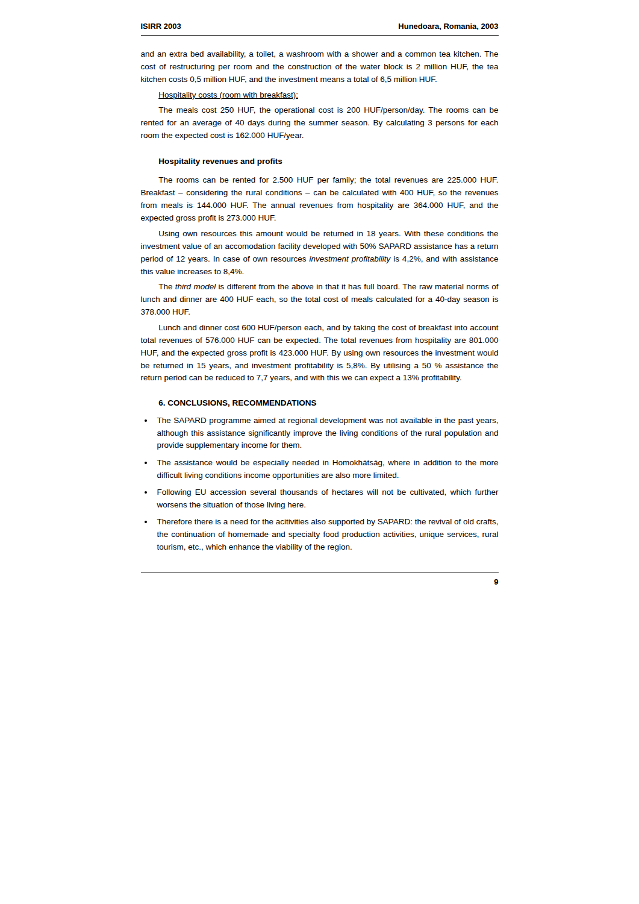ISIRR 2003
Hunedoara, Romania, 2003
and an extra bed availability, a toilet, a washroom with a shower and a common tea kitchen. The cost of restructuring per room and the construction of the water block is 2 million HUF, the tea kitchen costs 0,5 million HUF, and the investment means a total of 6,5 million HUF.
Hospitality costs (room with breakfast):
The meals cost 250 HUF, the operational cost is 200 HUF/person/day. The rooms can be rented for an average of 40 days during the summer season. By calculating 3 persons for each room the expected cost is 162.000 HUF/year.
Hospitality revenues and profits
The rooms can be rented for 2.500 HUF per family; the total revenues are 225.000 HUF. Breakfast – considering the rural conditions – can be calculated with 400 HUF, so the revenues from meals is 144.000 HUF. The annual revenues from hospitality are 364.000 HUF, and the expected gross profit is 273.000 HUF.
Using own resources this amount would be returned in 18 years. With these conditions the investment value of an accomodation facility developed with 50% SAPARD assistance has a return period of 12 years. In case of own resources investment profitability is 4,2%, and with assistance this value increases to 8,4%.
The third model is different from the above in that it has full board. The raw material norms of lunch and dinner are 400 HUF each, so the total cost of meals calculated for a 40-day season is 378.000 HUF.
Lunch and dinner cost 600 HUF/person each, and by taking the cost of breakfast into account total revenues of 576.000 HUF can be expected. The total revenues from hospitality are 801.000 HUF, and the expected gross profit is 423.000 HUF. By using own resources the investment would be returned in 15 years, and investment profitability is 5,8%. By utilising a 50 % assistance the return period can be reduced to 7,7 years, and with this we can expect a 13% profitability.
6. CONCLUSIONS, RECOMMENDATIONS
The SAPARD programme aimed at regional development was not available in the past years, although this assistance significantly improve the living conditions of the rural population and provide supplementary income for them.
The assistance would be especially needed in Homokhátság, where in addition to the more difficult living conditions income opportunities are also more limited.
Following EU accession several thousands of hectares will not be cultivated, which further worsens the situation of those living here.
Therefore there is a need for the acitivities also supported by SAPARD: the revival of old crafts, the continuation of homemade and specialty food production activities, unique services, rural tourism, etc., which enhance the viability of the region.
9